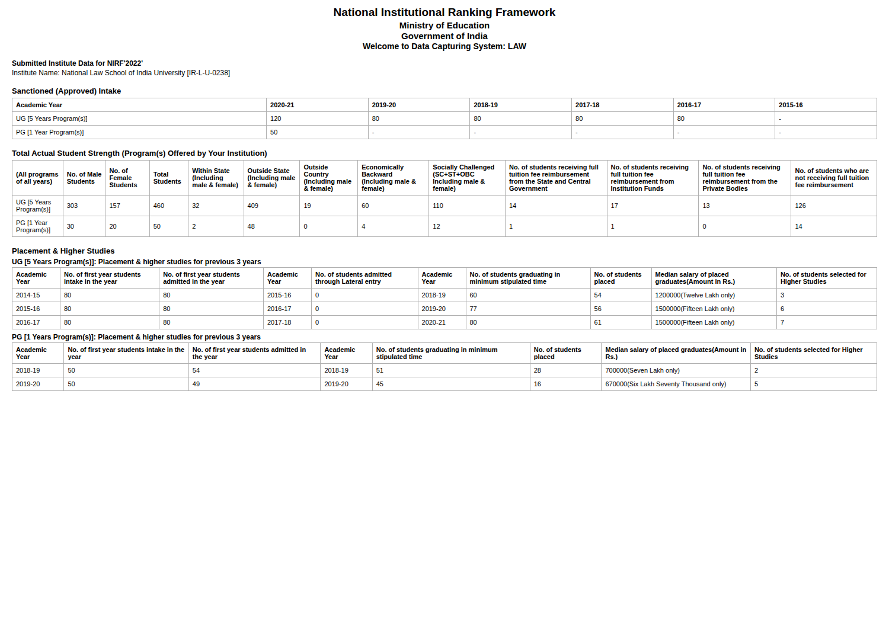National Institutional Ranking Framework
Ministry of Education
Government of India
Welcome to Data Capturing System: LAW
Submitted Institute Data for NIRF'2022'
Institute Name: National Law School of India University [IR-L-U-0238]
Sanctioned (Approved) Intake
| Academic Year | 2020-21 | 2019-20 | 2018-19 | 2017-18 | 2016-17 | 2015-16 |
| --- | --- | --- | --- | --- | --- | --- |
| UG [5 Years Program(s)] | 120 | 80 | 80 | 80 | 80 | - |
| PG [1 Year Program(s)] | 50 | - | - | - | - | - |
Total Actual Student Strength (Program(s) Offered by Your Institution)
| (All programs of all years) | No. of Male Students | No. of Female Students | Total Students | Within State (Including male & female) | Outside State (Including male & female) | Outside Country (Including male & female) | Economically Backward (Including male & female) | Socially Challenged (SC+ST+OBC Including male & female) | No. of students receiving full tuition fee reimbursement from the State and Central Government | No. of students receiving full tuition fee reimbursement from Institution Funds | No. of students receiving full tuition fee reimbursement from the Private Bodies | No. of students who are not receiving full tuition fee reimbursement |
| --- | --- | --- | --- | --- | --- | --- | --- | --- | --- | --- | --- | --- |
| UG [5 Years Program(s)] | 303 | 157 | 460 | 32 | 409 | 19 | 60 | 110 | 14 | 17 | 13 | 126 |
| PG [1 Year Program(s)] | 30 | 20 | 50 | 2 | 48 | 0 | 4 | 12 | 1 | 1 | 0 | 14 |
Placement & Higher Studies
UG [5 Years Program(s)]: Placement & higher studies for previous 3 years
| Academic Year | No. of first year students intake in the year | No. of first year students admitted in the year | Academic Year | No. of students admitted through Lateral entry | Academic Year | No. of students graduating in minimum stipulated time | No. of students placed | Median salary of placed graduates(Amount in Rs.) | No. of students selected for Higher Studies |
| --- | --- | --- | --- | --- | --- | --- | --- | --- | --- |
| 2014-15 | 80 | 80 | 2015-16 | 0 | 2018-19 | 60 | 54 | 1200000(Twelve Lakh only) | 3 |
| 2015-16 | 80 | 80 | 2016-17 | 0 | 2019-20 | 77 | 56 | 1500000(Fifteen Lakh only) | 6 |
| 2016-17 | 80 | 80 | 2017-18 | 0 | 2020-21 | 80 | 61 | 1500000(Fifteen Lakh only) | 7 |
PG [1 Years Program(s)]: Placement & higher studies for previous 3 years
| Academic Year | No. of first year students intake in the year | No. of first year students admitted in the year | Academic Year | No. of students graduating in minimum stipulated time | No. of students placed | Median salary of placed graduates(Amount in Rs.) | No. of students selected for Higher Studies |
| --- | --- | --- | --- | --- | --- | --- | --- |
| 2018-19 | 50 | 54 | 2018-19 | 51 | 28 | 700000(Seven Lakh only) | 2 |
| 2019-20 | 50 | 49 | 2019-20 | 45 | 16 | 670000(Six Lakh Seventy Thousand only) | 5 |